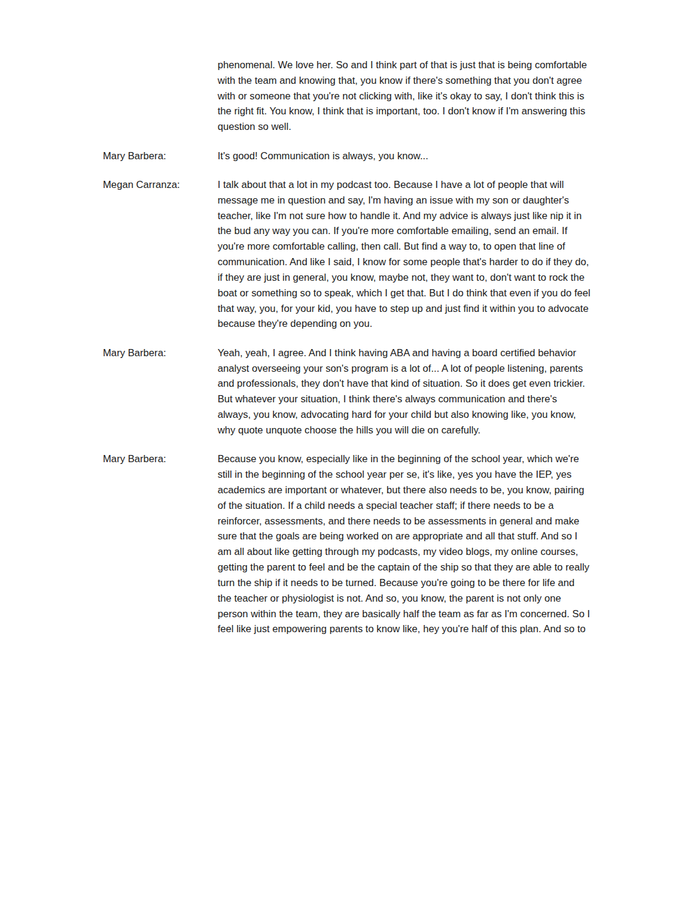phenomenal. We love her. So and I think part of that is just that is being comfortable with the team and knowing that, you know if there's something that you don't agree with or someone that you're not clicking with, like it's okay to say, I don't think this is the right fit. You know, I think that is important, too. I don't know if I'm answering this question so well.
Mary Barbera:
It's good! Communication is always, you know...
Megan Carranza:
I talk about that a lot in my podcast too. Because I have a lot of people that will message me in question and say, I'm having an issue with my son or daughter's teacher, like I'm not sure how to handle it. And my advice is always just like nip it in the bud any way you can. If you're more comfortable emailing, send an email. If you're more comfortable calling, then call. But find a way to, to open that line of communication. And like I said, I know for some people that's harder to do if they do, if they are just in general, you know, maybe not, they want to, don't want to rock the boat or something so to speak, which I get that. But I do think that even if you do feel that way, you, for your kid, you have to step up and just find it within you to advocate because they're depending on you.
Mary Barbera:
Yeah, yeah, I agree. And I think having ABA and having a board certified behavior analyst overseeing your son's program is a lot of... A lot of people listening, parents and professionals, they don't have that kind of situation. So it does get even trickier. But whatever your situation, I think there's always communication and there's always, you know, advocating hard for your child but also knowing like, you know, why quote unquote choose the hills you will die on carefully.
Mary Barbera:
Because you know, especially like in the beginning of the school year, which we're still in the beginning of the school year per se, it's like, yes you have the IEP, yes academics are important or whatever, but there also needs to be, you know, pairing of the situation. If a child needs a special teacher staff; if there needs to be a reinforcer, assessments, and there needs to be assessments in general and make sure that the goals are being worked on are appropriate and all that stuff. And so I am all about like getting through my podcasts, my video blogs, my online courses, getting the parent to feel and be the captain of the ship so that they are able to really turn the ship if it needs to be turned. Because you're going to be there for life and the teacher or physiologist is not. And so, you know, the parent is not only one person within the team, they are basically half the team as far as I'm concerned. So I feel like just empowering parents to know like, hey you're half of this plan. And so to